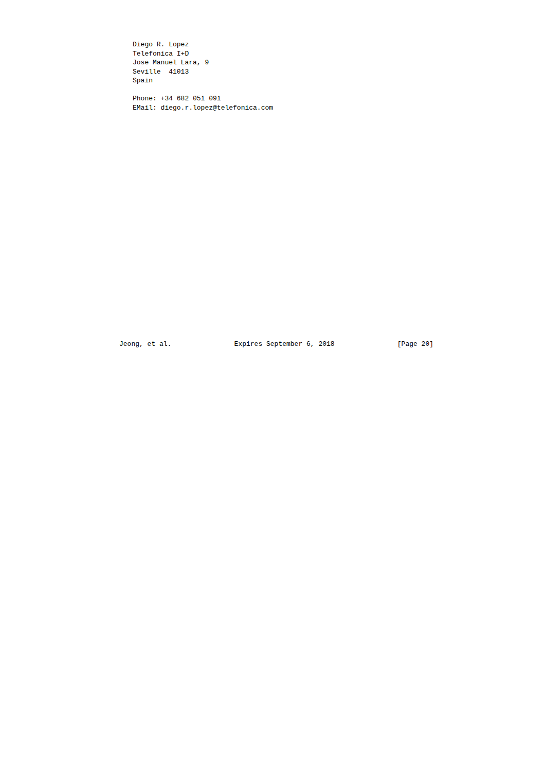Diego R. Lopez
Telefonica I+D
Jose Manuel Lara, 9
Seville  41013
Spain

Phone: +34 682 051 091
EMail: diego.r.lopez@telefonica.com
Jeong, et al. Expires September 6, 2018 [Page 20]